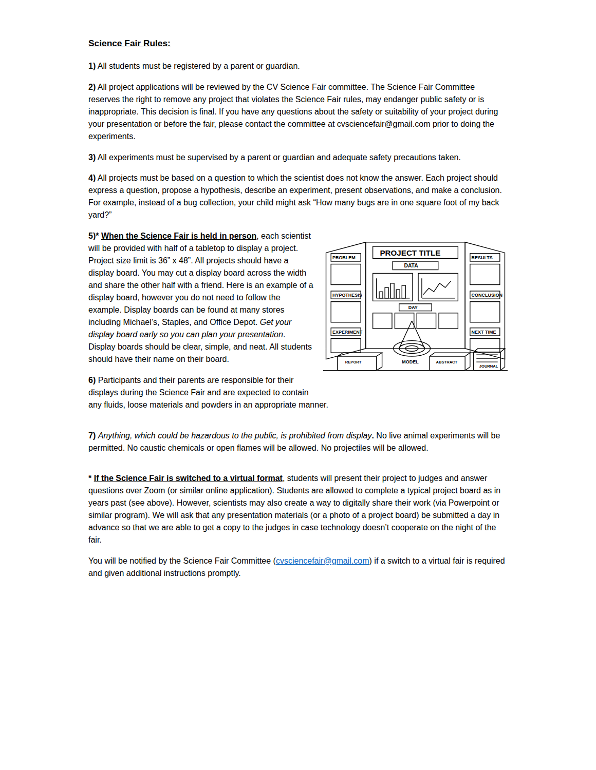Science Fair Rules:
1) All students must be registered by a parent or guardian.
2) All project applications will be reviewed by the CV Science Fair committee. The Science Fair Committee reserves the right to remove any project that violates the Science Fair rules, may endanger public safety or is inappropriate. This decision is final. If you have any questions about the safety or suitability of your project during your presentation or before the fair, please contact the committee at cvsciencefair@gmail.com prior to doing the experiments.
3) All experiments must be supervised by a parent or guardian and adequate safety precautions taken.
4) All projects must be based on a question to which the scientist does not know the answer. Each project should express a question, propose a hypothesis, describe an experiment, present observations, and make a conclusion. For example, instead of a bug collection, your child might ask “How many bugs are in one square foot of my back yard?”
PROBLEM HYPOTHESIS EXPERIMENT PROJECT TITLE DATA DAY RESULTS CONCLUSION NEXT TIME REPORT MODEL ABSTRACT JOURNAL
5)* When the Science Fair is held in person, each scientist will be provided with half of a tabletop to display a project. Project size limit is 36” x 48”. All projects should have a display board. You may cut a display board across the width and share the other half with a friend. Here is an example of a display board, however you do not need to follow the example. Display boards can be found at many stores including Michael’s, Staples, and Office Depot. Get your display board early so you can plan your presentation. Display boards should be clear, simple, and neat. All students should have their name on their board.
6) Participants and their parents are responsible for their displays during the Science Fair and are expected to contain any fluids, loose materials and powders in an appropriate manner.
7) Anything, which could be hazardous to the public, is prohibited from display. No live animal experiments will be permitted. No caustic chemicals or open flames will be allowed. No projectiles will be allowed.
* If the Science Fair is switched to a virtual format, students will present their project to judges and answer questions over Zoom (or similar online application). Students are allowed to complete a typical project board as in years past (see above). However, scientists may also create a way to digitally share their work (via Powerpoint or similar program). We will ask that any presentation materials (or a photo of a project board) be submitted a day in advance so that we are able to get a copy to the judges in case technology doesn’t cooperate on the night of the fair.
You will be notified by the Science Fair Committee (cvsciencefair@gmail.com) if a switch to a virtual fair is required and given additional instructions promptly.